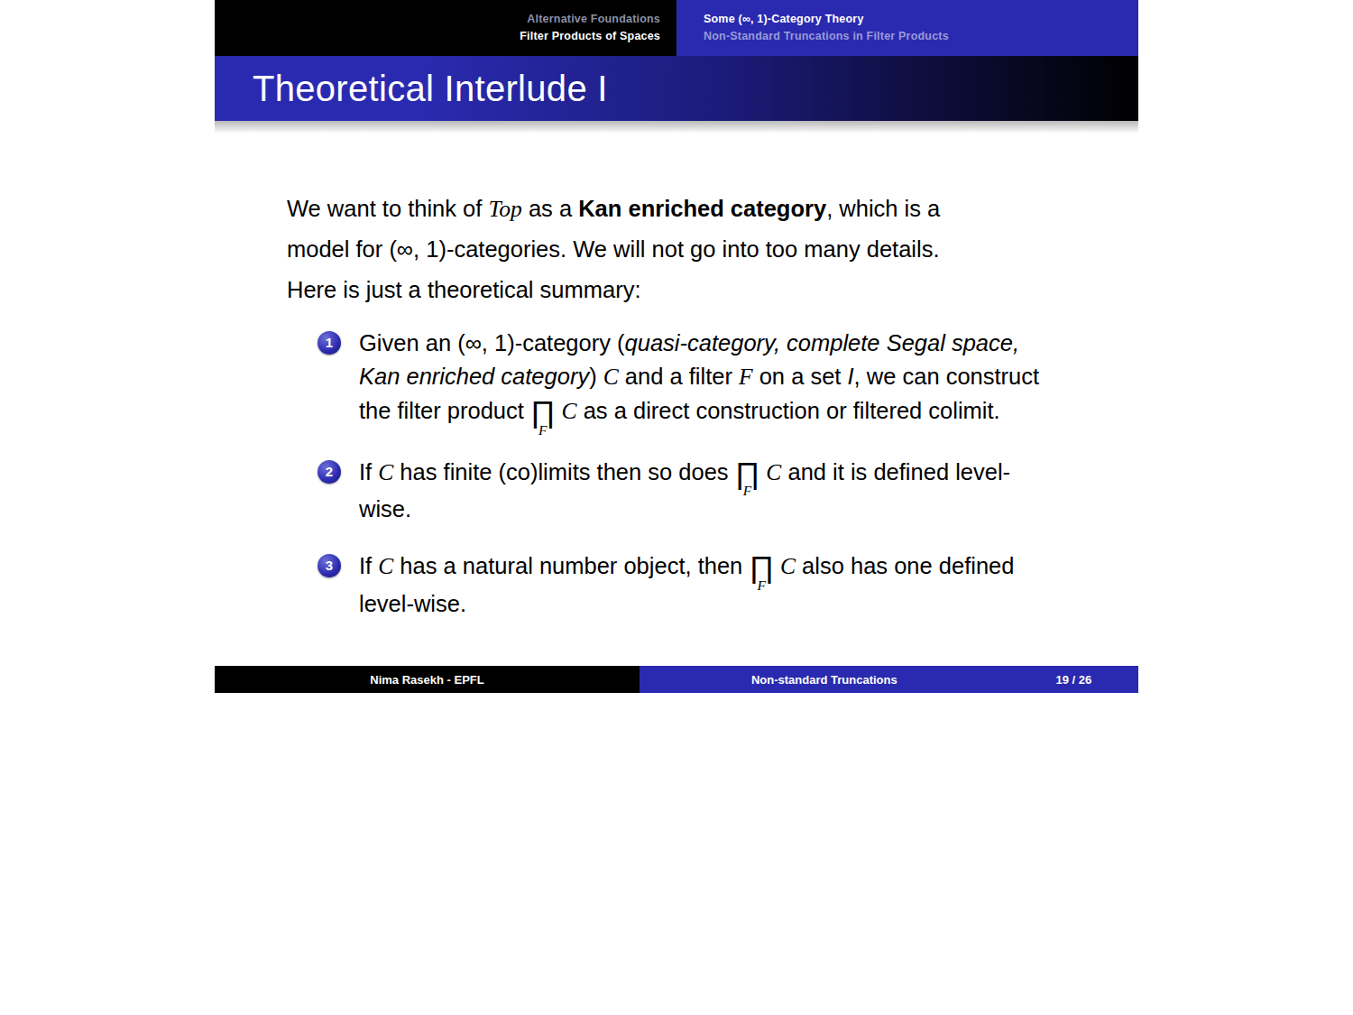Alternative Foundations
Filter Products of Spaces
Some (∞, 1)-Category Theory
Non-Standard Truncations in Filter Products
Theoretical Interlude I
We want to think of Top as a Kan enriched category, which is a
model for (∞, 1)-categories. We will not go into too many details.
Here is just a theoretical summary:
Given an (∞, 1)-category (quasi-category, complete Segal space, Kan enriched category) C and a filter F on a set I, we can construct the filter product ∏F C as a direct construction or filtered colimit.
If C has finite (co)limits then so does ∏F C and it is defined level-wise.
If C has a natural number object, then ∏F C also has one defined level-wise.
Nima Rasekh - EPFL
Non-standard Truncations
19 / 26